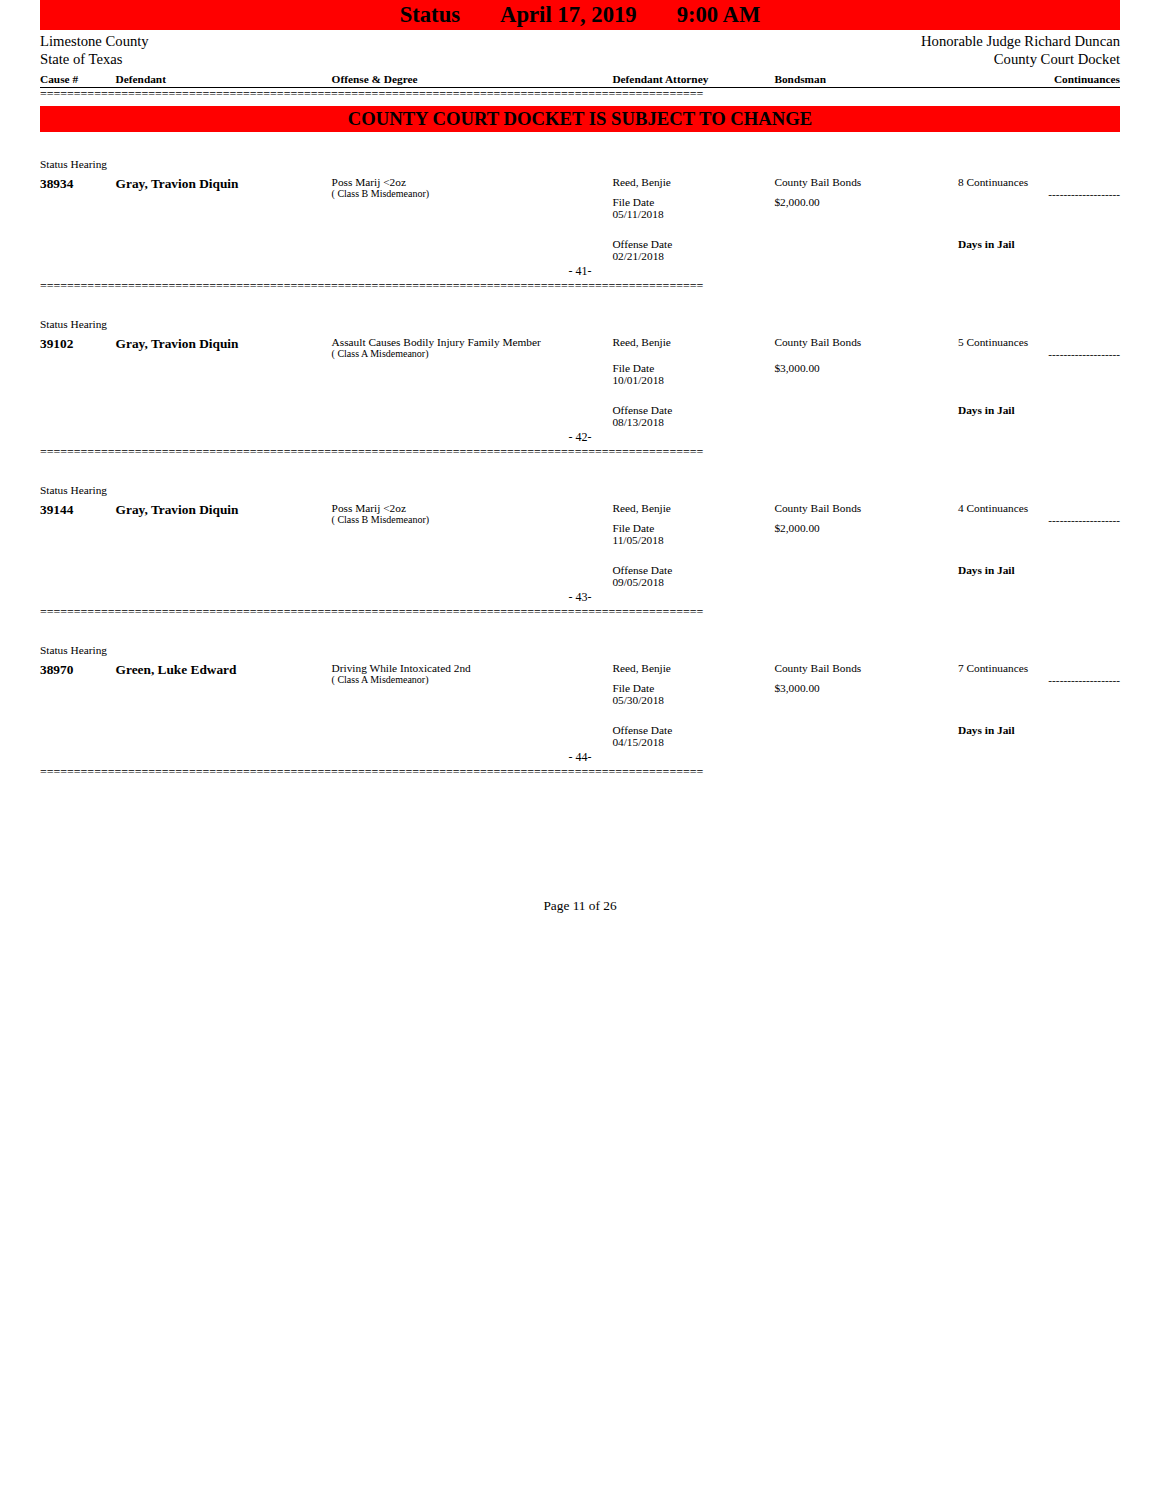Status April 17, 2019 9:00 AM
Limestone County
State of Texas
Honorable Judge Richard Duncan
County Court Docket
| Cause # | Defendant | Offense & Degree | Defendant Attorney | Bondsman | Continuances |
| --- | --- | --- | --- | --- | --- |
==================================================================================================
COUNTY COURT DOCKET IS SUBJECT TO CHANGE
Status Hearing
| 38934 | Gray, Travion Diquin | Poss Marij <2oz ( Class B Misdemeanor) | Reed, Benjie File Date 05/11/2018 | County Bail Bonds $2,000.00 | 8 Continuances ------------------- |
| | Offense Date 02/21/2018 | | Days in Jail |
- 41-
==================================================================================================
Status Hearing
| 39102 | Gray, Travion Diquin | Assault Causes Bodily Injury Family Member ( Class A Misdemeanor) | Reed, Benjie File Date 10/01/2018 | County Bail Bonds $3,000.00 | 5 Continuances ------------------- |
| | Offense Date 08/13/2018 | | Days in Jail |
- 42-
==================================================================================================
Status Hearing
| 39144 | Gray, Travion Diquin | Poss Marij <2oz ( Class B Misdemeanor) | Reed, Benjie File Date 11/05/2018 | County Bail Bonds $2,000.00 | 4 Continuances ------------------- |
| | Offense Date 09/05/2018 | | Days in Jail |
- 43-
==================================================================================================
Status Hearing
| 38970 | Green, Luke Edward | Driving While Intoxicated 2nd ( Class A Misdemeanor) | Reed, Benjie File Date 05/30/2018 | County Bail Bonds $3,000.00 | 7 Continuances ------------------- |
| | Offense Date 04/15/2018 | | Days in Jail |
- 44-
==================================================================================================
Page 11 of 26